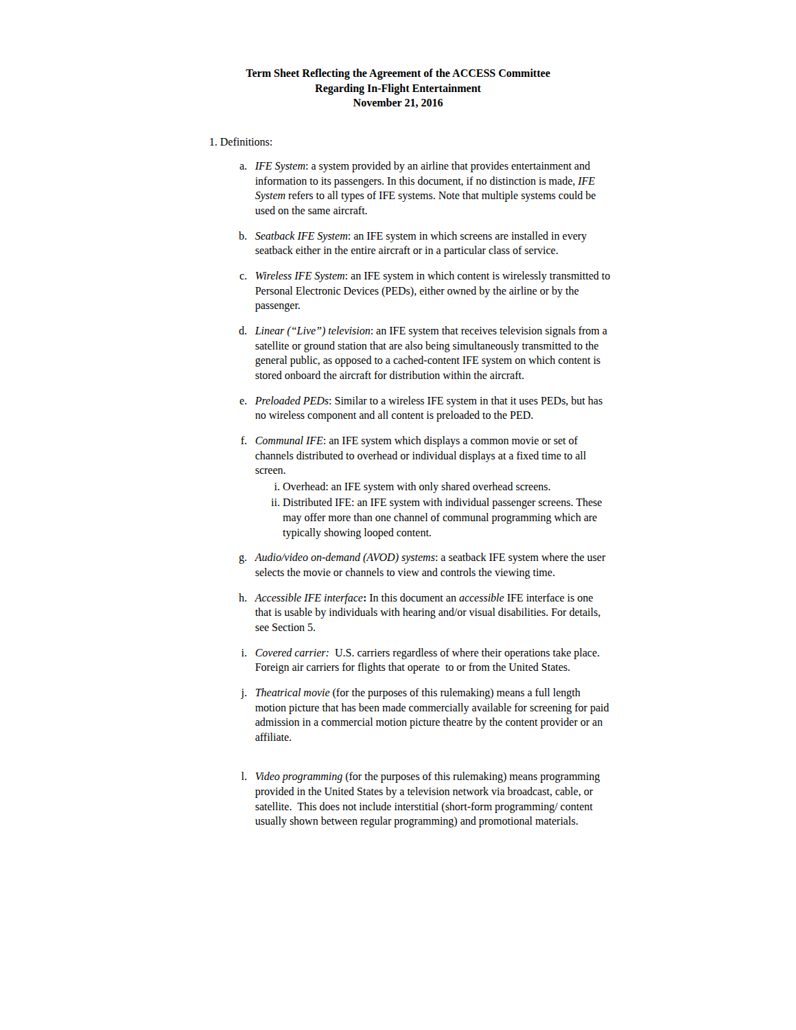Term Sheet Reflecting the Agreement of the ACCESS Committee Regarding In-Flight Entertainment November 21, 2016
Definitions:
IFE System: a system provided by an airline that provides entertainment and information to its passengers. In this document, if no distinction is made, IFE System refers to all types of IFE systems. Note that multiple systems could be used on the same aircraft.
Seatback IFE System: an IFE system in which screens are installed in every seatback either in the entire aircraft or in a particular class of service.
Wireless IFE System: an IFE system in which content is wirelessly transmitted to Personal Electronic Devices (PEDs), either owned by the airline or by the passenger.
Linear (“Live”) television: an IFE system that receives television signals from a satellite or ground station that are also being simultaneously transmitted to the general public, as opposed to a cached-content IFE system on which content is stored onboard the aircraft for distribution within the aircraft.
Preloaded PEDs: Similar to a wireless IFE system in that it uses PEDs, but has no wireless component and all content is preloaded to the PED.
Communal IFE: an IFE system which displays a common movie or set of channels distributed to overhead or individual displays at a fixed time to all screen.
Overhead: an IFE system with only shared overhead screens.
Distributed IFE: an IFE system with individual passenger screens. These may offer more than one channel of communal programming which are typically showing looped content.
Audio/video on-demand (AVOD) systems: a seatback IFE system where the user selects the movie or channels to view and controls the viewing time.
Accessible IFE interface: In this document an accessible IFE interface is one that is usable by individuals with hearing and/or visual disabilities. For details, see Section 5.
Covered carrier: U.S. carriers regardless of where their operations take place. Foreign air carriers for flights that operate to or from the United States.
Theatrical movie (for the purposes of this rulemaking) means a full length motion picture that has been made commercially available for screening for paid admission in a commercial motion picture theatre by the content provider or an affiliate.
Video programming (for the purposes of this rulemaking) means programming provided in the United States by a television network via broadcast, cable, or satellite. This does not include interstitial (short-form programming/ content usually shown between regular programming) and promotional materials.